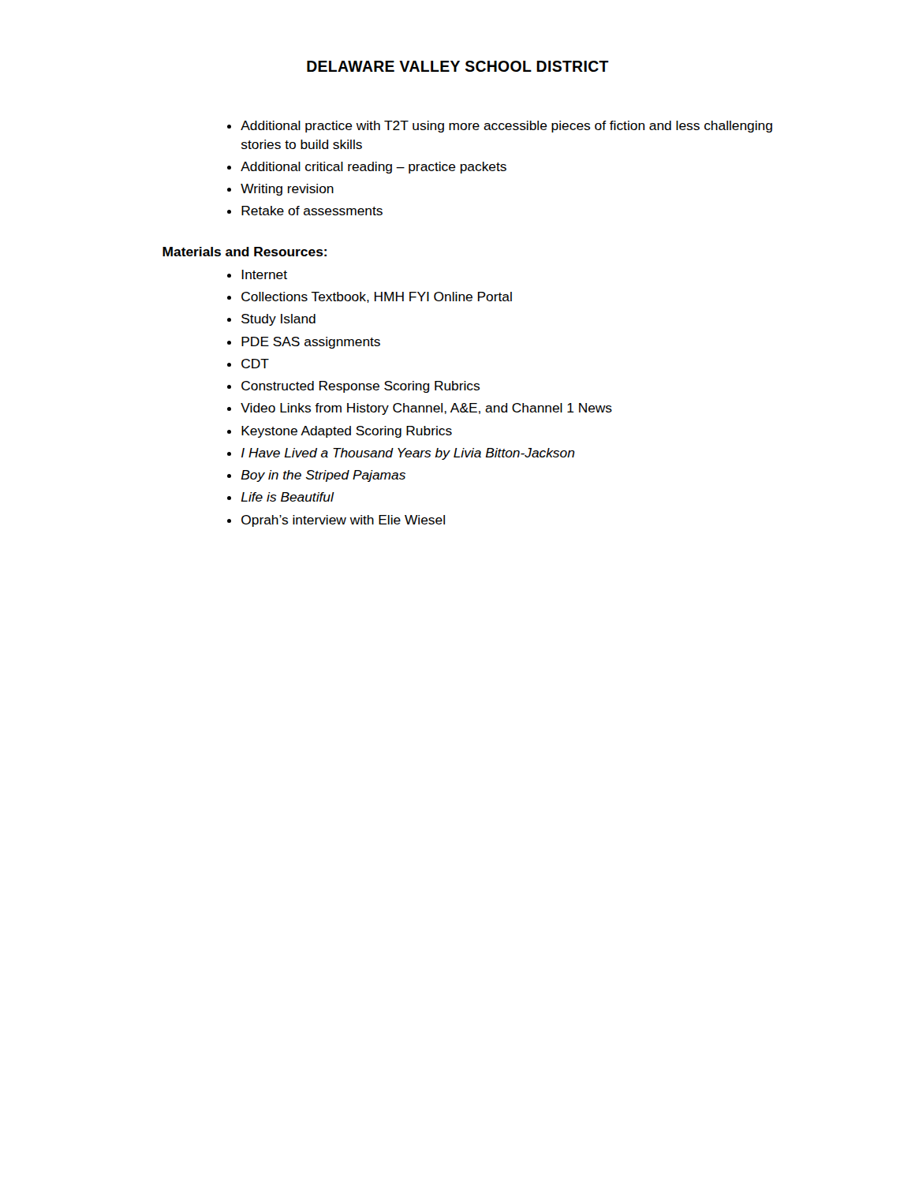DELAWARE VALLEY SCHOOL DISTRICT
Additional practice with T2T using more accessible pieces of fiction and less challenging stories to build skills
Additional critical reading – practice packets
Writing revision
Retake of assessments
Materials and Resources:
Internet
Collections Textbook, HMH FYI Online Portal
Study Island
PDE SAS assignments
CDT
Constructed Response Scoring Rubrics
Video Links from History Channel, A&E, and Channel 1 News
Keystone Adapted Scoring Rubrics
I Have Lived a Thousand Years by Livia Bitton-Jackson
Boy in the Striped Pajamas
Life is Beautiful
Oprah’s interview with Elie Wiesel